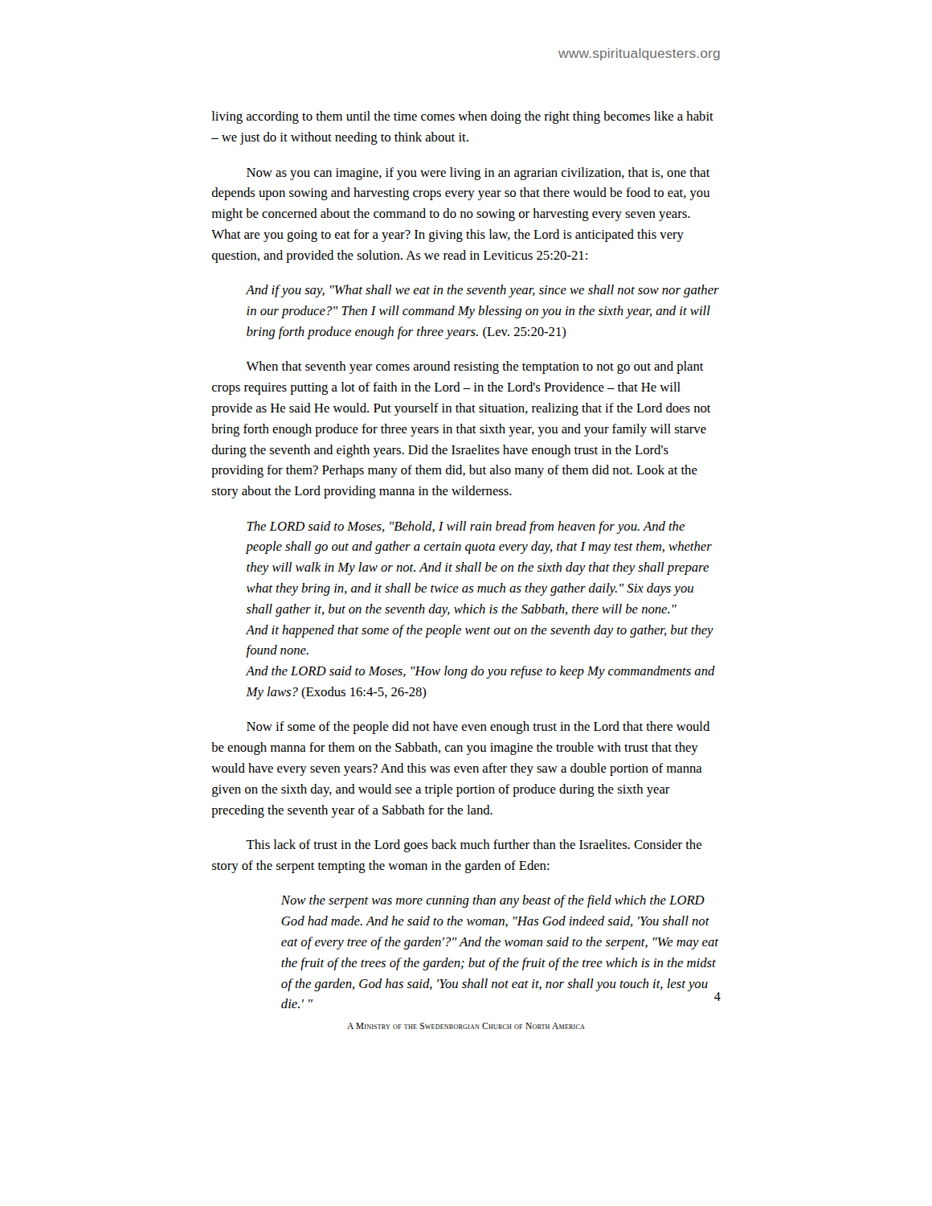www.spiritualquesters.org
living according to them until the time comes when doing the right thing becomes like a habit – we just do it without needing to think about it.
Now as you can imagine, if you were living in an agrarian civilization, that is, one that depends upon sowing and harvesting crops every year so that there would be food to eat, you might be concerned about the command to do no sowing or harvesting every seven years. What are you going to eat for a year? In giving this law, the Lord is anticipated this very question, and provided the solution. As we read in Leviticus 25:20-21:
And if you say, "What shall we eat in the seventh year, since we shall not sow nor gather in our produce?" Then I will command My blessing on you in the sixth year, and it will bring forth produce enough for three years. (Lev. 25:20-21)
When that seventh year comes around resisting the temptation to not go out and plant crops requires putting a lot of faith in the Lord – in the Lord's Providence – that He will provide as He said He would. Put yourself in that situation, realizing that if the Lord does not bring forth enough produce for three years in that sixth year, you and your family will starve during the seventh and eighth years. Did the Israelites have enough trust in the Lord's providing for them? Perhaps many of them did, but also many of them did not. Look at the story about the Lord providing manna in the wilderness.
The LORD said to Moses, "Behold, I will rain bread from heaven for you. And the people shall go out and gather a certain quota every day, that I may test them, whether they will walk in My law or not. And it shall be on the sixth day that they shall prepare what they bring in, and it shall be twice as much as they gather daily." Six days you shall gather it, but on the seventh day, which is the Sabbath, there will be none."
And it happened that some of the people went out on the seventh day to gather, but they found none.
And the LORD said to Moses, "How long do you refuse to keep My commandments and My laws? (Exodus 16:4-5, 26-28)
Now if some of the people did not have even enough trust in the Lord that there would be enough manna for them on the Sabbath, can you imagine the trouble with trust that they would have every seven years? And this was even after they saw a double portion of manna given on the sixth day, and would see a triple portion of produce during the sixth year preceding the seventh year of a Sabbath for the land.
This lack of trust in the Lord goes back much further than the Israelites. Consider the story of the serpent tempting the woman in the garden of Eden:
Now the serpent was more cunning than any beast of the field which the LORD God had made. And he said to the woman, "Has God indeed said, 'You shall not eat of every tree of the garden'?" And the woman said to the serpent, "We may eat the fruit of the trees of the garden; but of the fruit of the tree which is in the midst of the garden, God has said, 'You shall not eat it, nor shall you touch it, lest you die.' "
4
A Ministry of the Swedenborgian Church of North America